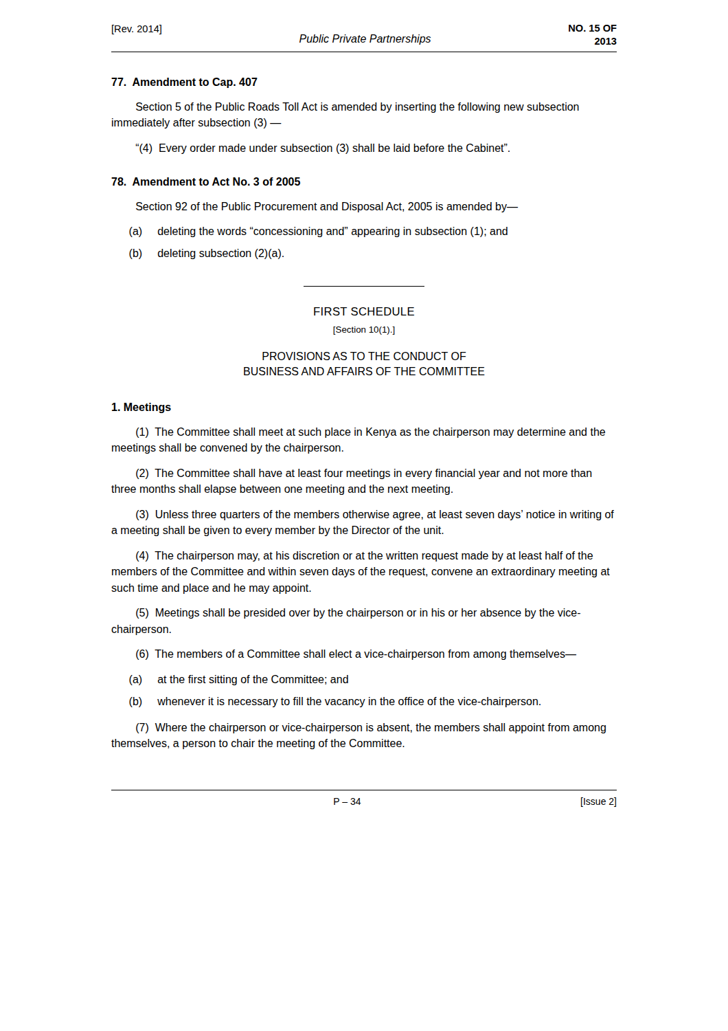[Rev. 2014]
Public Private Partnerships
NO. 15 OF
2013
77. Amendment to Cap. 407
Section 5 of the Public Roads Toll Act is amended by inserting the following new subsection immediately after subsection (3) —
“(4) Every order made under subsection (3) shall be laid before the Cabinet”.
78. Amendment to Act No. 3 of 2005
Section 92 of the Public Procurement and Disposal Act, 2005 is amended by—
(a) deleting the words “concessioning and” appearing in subsection (1); and
(b) deleting subsection (2)(a).
FIRST SCHEDULE
[Section 10(1).]
PROVISIONS AS TO THE CONDUCT OF
BUSINESS AND AFFAIRS OF THE COMMITTEE
1. Meetings
(1) The Committee shall meet at such place in Kenya as the chairperson may determine and the meetings shall be convened by the chairperson.
(2) The Committee shall have at least four meetings in every financial year and not more than three months shall elapse between one meeting and the next meeting.
(3) Unless three quarters of the members otherwise agree, at least seven days’ notice in writing of a meeting shall be given to every member by the Director of the unit.
(4) The chairperson may, at his discretion or at the written request made by at least half of the members of the Committee and within seven days of the request, convene an extraordinary meeting at such time and place and he may appoint.
(5) Meetings shall be presided over by the chairperson or in his or her absence by the vice-chairperson.
(6) The members of a Committee shall elect a vice-chairperson from among themselves—
(a) at the first sitting of the Committee; and
(b) whenever it is necessary to fill the vacancy in the office of the vice-chairperson.
(7) Where the chairperson or vice-chairperson is absent, the members shall appoint from among themselves, a person to chair the meeting of the Committee.
P – 34
[Issue 2]